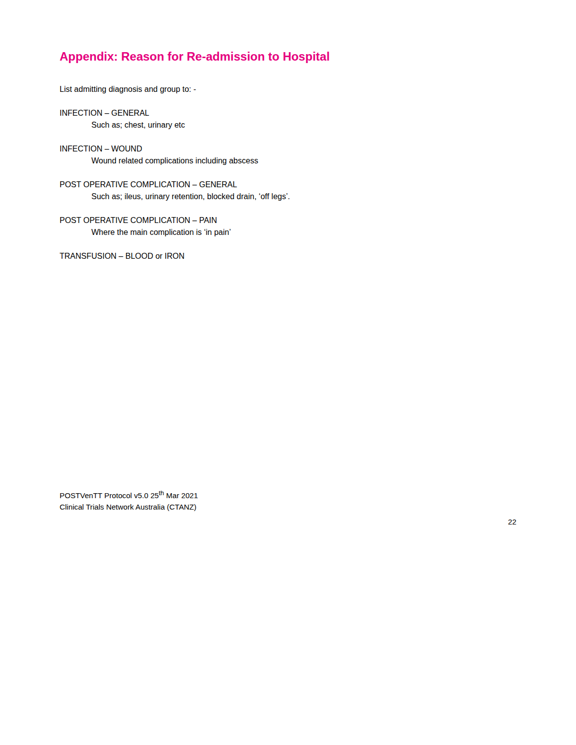Appendix: Reason for Re-admission to Hospital
List admitting diagnosis and group to: -
INFECTION – GENERAL
Such as; chest, urinary etc
INFECTION – WOUND
Wound related complications including abscess
POST OPERATIVE COMPLICATION – GENERAL
Such as; ileus, urinary retention, blocked drain, ‘off legs’.
POST OPERATIVE COMPLICATION – PAIN
Where the main complication is ‘in pain’
TRANSFUSION – BLOOD or IRON
POSTVenTT Protocol v5.0 25th Mar 2021
Clinical Trials Network Australia (CTANZ)
22